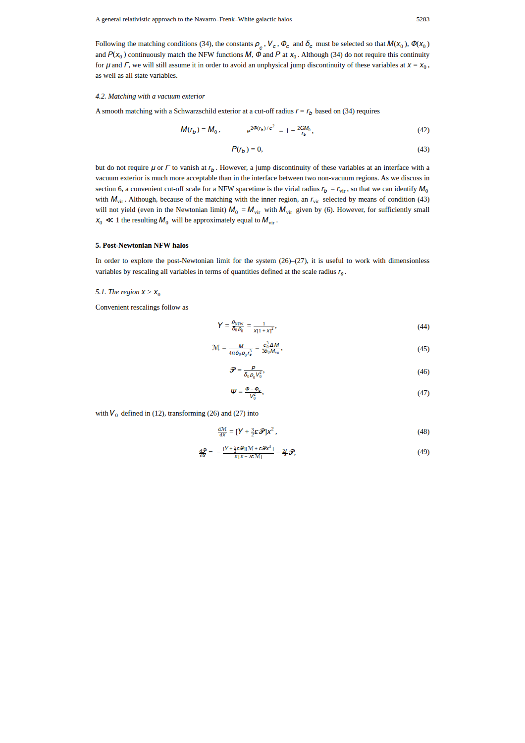A general relativistic approach to the Navarro–Frenk–White galactic halos 5283
Following the matching conditions (34), the constants ρc, Vc, Φc and δc must be selected so that M(x0), Φ(x0) and P(x0) continuously match the NFW functions M, Φ and P at x0. Although (34) do not require this continuity for μ and Γ, we will still assume it in order to avoid an unphysical jump discontinuity of these variables at x=x0, as well as all state variables.
4.2. Matching with a vacuum exterior
A smooth matching with a Schwarzschild exterior at a cut-off radius r=rb based on (34) requires
M(rb)=M0, e2Φ(rb)/c2 =1− 2GM0rb ,
(42)
P(rb)=0,
(43)
but do not require μ or Γ to vanish at rb. However, a jump discontinuity of these variables at an interface with a vacuum exterior is much more acceptable than in the interface between two non-vacuum regions. As we discuss in section 6, a convenient cut-off scale for a NFW spacetime is the virial radius rb=rvir, so that we can identify M0 with Mvir. Although, because of the matching with the inner region, an rvir selected by means of condition (43) will not yield (even in the Newtonian limit) M0=Mvir with Mvir given by (6). However, for sufficiently small x0≪1 the resulting M0 will be approximately equal to Mvir.
5. Post-Newtonian NFW halos
In order to explore the post-Newtonian limit for the system (26)–(27), it is useful to work with dimensionless variables by rescaling all variables in terms of quantities defined at the scale radius rs.
5.1. The region x>x0
Convenient rescalings follow as
Y= ρNFWδ0ρ0 = 1x[1+x]2 ,
(44)
ℳ= M4πδ0ρ0rs3 = c03ΔM3δ0Mvir ,
(45)
𝒫= Pδ0ρ0V02 ,
(46)
Ψ= Φ−ΦcV02 ,
(47)
with V0 defined in (12), transforming (26) and (27) into
dℳdx = [Y+32ε𝒫] x2 ,
(48)
d𝒫dx =− [Y+52ε𝒫] [ℳ+ε𝒫x3] x[x−2εℳ] − 2Γx 𝒫 ,
(49)